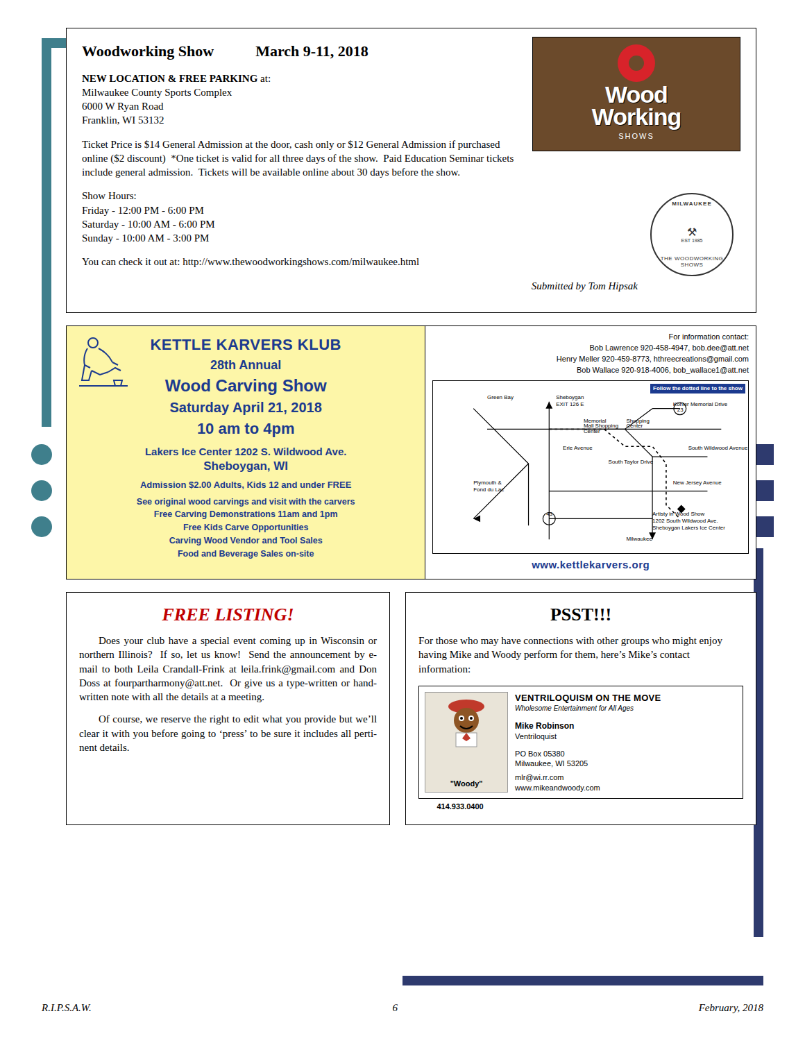Wood
Working
SHOWS
Woodworking Show March 9-11, 2018
NEW LOCATION & FREE PARKING at:
Milwaukee County Sports Complex
6000 W Ryan Road
Franklin, WI 53132
Ticket Price is $14 General Admission at the door, cash only or $12 General Admission if purchased online ($2 discount) *One ticket is valid for all three days of the show. Paid Education Seminar tickets include general admission. Tickets will be available online about 30 days before the show.
MILWAUKEE
⚒
EST 1985
THE WOODWORKING SHOWS
Show Hours:
Friday - 12:00 PM - 6:00 PM
Saturday - 10:00 AM - 6:00 PM
Sunday - 10:00 AM - 3:00 PM
You can check it out at: http://www.thewoodworkingshows.com/milwaukee.html
Submitted by Tom Hipsak
KETTLE KARVERS KLUB
28th Annual
Wood Carving Show
Saturday April 21, 2018
10 am to 4pm
Lakers Ice Center 1202 S. Wildwood Ave.
Sheboygan, WI
Admission $2.00 Adults, Kids 12 and under FREE
See original wood carvings and visit with the carvers
Free Carving Demonstrations 11am and 1pm
Free Kids Carve Opportunities
Carving Wood Vendor and Tool Sales
Food and Beverage Sales on-site
For information contact:
Bob Lawrence 920-458-4947, bob.dee@att.net
Henry Meller 920-459-8773, hthreecreations@gmail.com
Bob Wallace 920-918-4006, bob_wallace1@att.net
Follow the dotted line to the show
Green Bay Sheboygan EXIT 126 E Kohler Memorial Drive Plymouth & Fond du Lac Memorial Mall Shopping Center Shopping Center Erie Avenue South Taylor Drive South Wildwood Avenue New Jersey Avenue Artisty in Wood Show 1202 South Wildwood Ave. Sheboygan Lakers Ice Center Milwaukee 23 43
www.kettlekarvers.org
FREE LISTING!
Does your club have a special event coming up in Wisconsin or northern Illinois? If so, let us know! Send the announcement by e-mail to both Leila Crandall-Frink at leila.frink@gmail.com and Don Doss at fourpartharmony@att.net. Or give us a type-written or hand-written note with all the details at a meeting.
Of course, we reserve the right to edit what you provide but we’ll clear it with you before going to ‘press’ to be sure it includes all pertinent details.
PSST!!!
For those who may have connections with other groups who might enjoy having Mike and Woody perform for them, here’s Mike’s contact information:
"Woody"
VENTRILOQUISM ON THE MOVE
Wholesome Entertainment for All Ages
Mike Robinson
Ventriloquist
PO Box 05380
Milwaukee, WI 53205
mlr@wi.rr.com
www.mikeandwoody.com
414.933.0400
R.I.P.S.A.W.
6
February, 2018